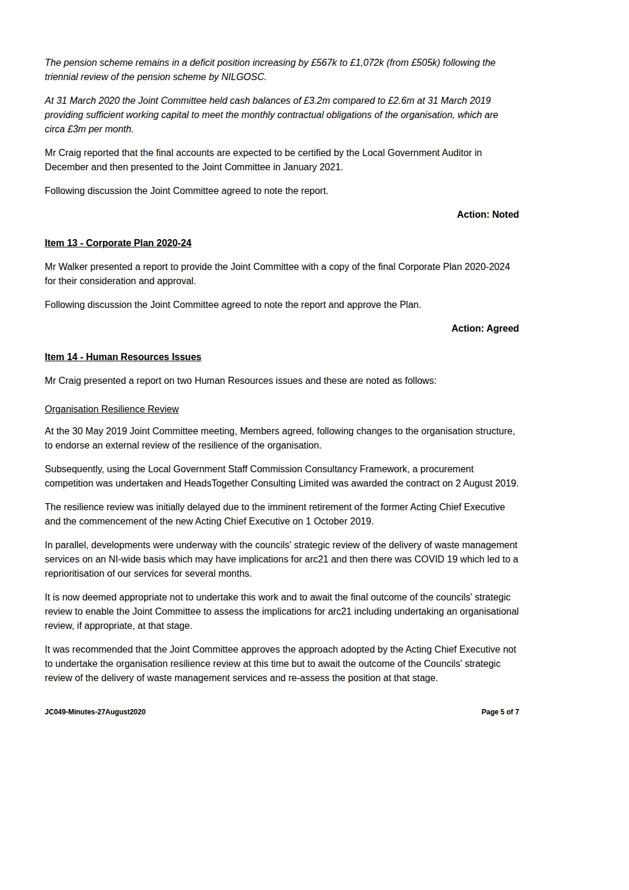The pension scheme remains in a deficit position increasing by £567k to £1,072k (from £505k) following the triennial review of the pension scheme by NILGOSC.
At 31 March 2020 the Joint Committee held cash balances of £3.2m compared to £2.6m at 31 March 2019 providing sufficient working capital to meet the monthly contractual obligations of the organisation, which are circa £3m per month.
Mr Craig reported that the final accounts are expected to be certified by the Local Government Auditor in December and then presented to the Joint Committee in January 2021.
Following discussion the Joint Committee agreed to note the report.
Action: Noted
Item 13 - Corporate Plan 2020-24
Mr Walker presented a report to provide the Joint Committee with a copy of the final Corporate Plan 2020-2024 for their consideration and approval.
Following discussion the Joint Committee agreed to note the report and approve the Plan.
Action: Agreed
Item 14 - Human Resources Issues
Mr Craig presented a report on two Human Resources issues and these are noted as follows:
Organisation Resilience Review
At the 30 May 2019 Joint Committee meeting, Members agreed, following changes to the organisation structure, to endorse an external review of the resilience of the organisation.
Subsequently, using the Local Government Staff Commission Consultancy Framework, a procurement competition was undertaken and HeadsTogether Consulting Limited was awarded the contract on 2 August 2019.
The resilience review was initially delayed due to the imminent retirement of the former Acting Chief Executive and the commencement of the new Acting Chief Executive on 1 October 2019.
In parallel, developments were underway with the councils' strategic review of the delivery of waste management services on an NI-wide basis which may have implications for arc21 and then there was COVID 19 which led to a reprioritisation of our services for several months.
It is now deemed appropriate not to undertake this work and to await the final outcome of the councils' strategic review to enable the Joint Committee to assess the implications for arc21 including undertaking an organisational review, if appropriate, at that stage.
It was recommended that the Joint Committee approves the approach adopted by the Acting Chief Executive not to undertake the organisation resilience review at this time but to await the outcome of the Councils' strategic review of the delivery of waste management services and re-assess the position at that stage.
JC049-Minutes-27August2020 Page 5 of 7